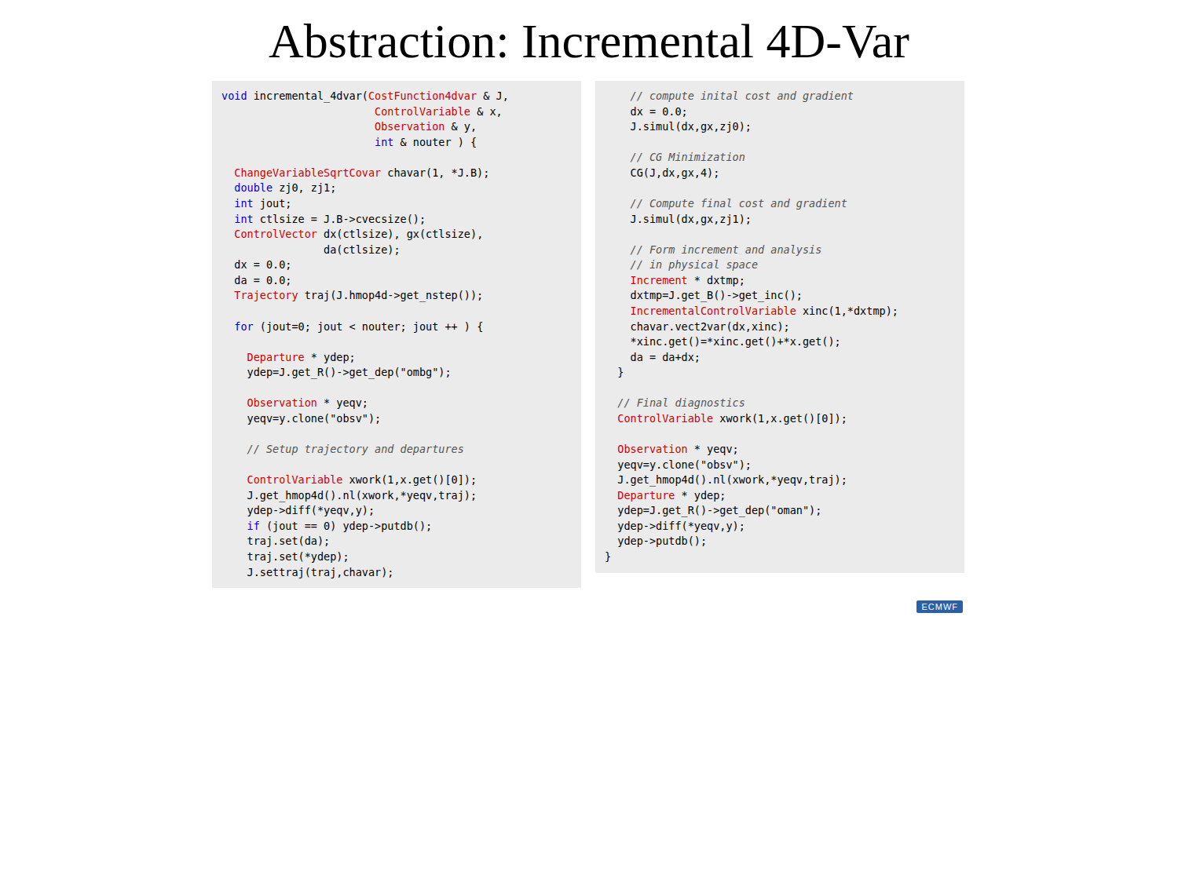Abstraction: Incremental 4D-Var
void incremental_4dvar(CostFunction4dvar & J,
                        ControlVariable & x,
                        Observation & y,
                        int & nouter ) {

  ChangeVariableSqrtCovar chavar(1, *J.B);
  double zj0, zj1;
  int jout;
  int ctlsize = J.B->cvecsize();
  ControlVector dx(ctlsize), gx(ctlsize),
                da(ctlsize);
  dx = 0.0;
  da = 0.0;
  Trajectory traj(J.hmop4d->get_nstep());

  for (jout=0; jout < nouter; jout ++ ) {

    Departure * ydep;
    ydep=J.get_R()->get_dep("ombg");

    Observation * yeqv;
    yeqv=y.clone("obsv");

    // Setup trajectory and departures

    ControlVariable xwork(1,x.get()[0]);
    J.get_hmop4d().nl(xwork,*yeqv,traj);
    ydep->diff(*yeqv,y);
    if (jout == 0) ydep->putdb();
    traj.set(da);
    traj.set(*ydep);
    J.settraj(traj,chavar);
    // compute inital cost and gradient
    dx = 0.0;
    J.simul(dx,gx,zj0);

    // CG Minimization
    CG(J,dx,gx,4);

    // Compute final cost and gradient
    J.simul(dx,gx,zj1);

    // Form increment and analysis
    // in physical space
    Increment * dxtmp;
    dxtmp=J.get_B()->get_inc();
    IncrementalControlVariable xinc(1,*dxtmp);
    chavar.vect2var(dx,xinc);
    *xinc.get()=*xinc.get()+*x.get();
    da = da+dx;
  }

  // Final diagnostics
  ControlVariable xwork(1,x.get()[0]);

  Observation * yeqv;
  yeqv=y.clone("obsv");
  J.get_hmop4d().nl(xwork,*yeqv,traj);
  Departure * ydep;
  ydep=J.get_R()->get_dep("oman");
  ydep->diff(*yeqv,y);
  ydep->putdb();
}
ECMWF